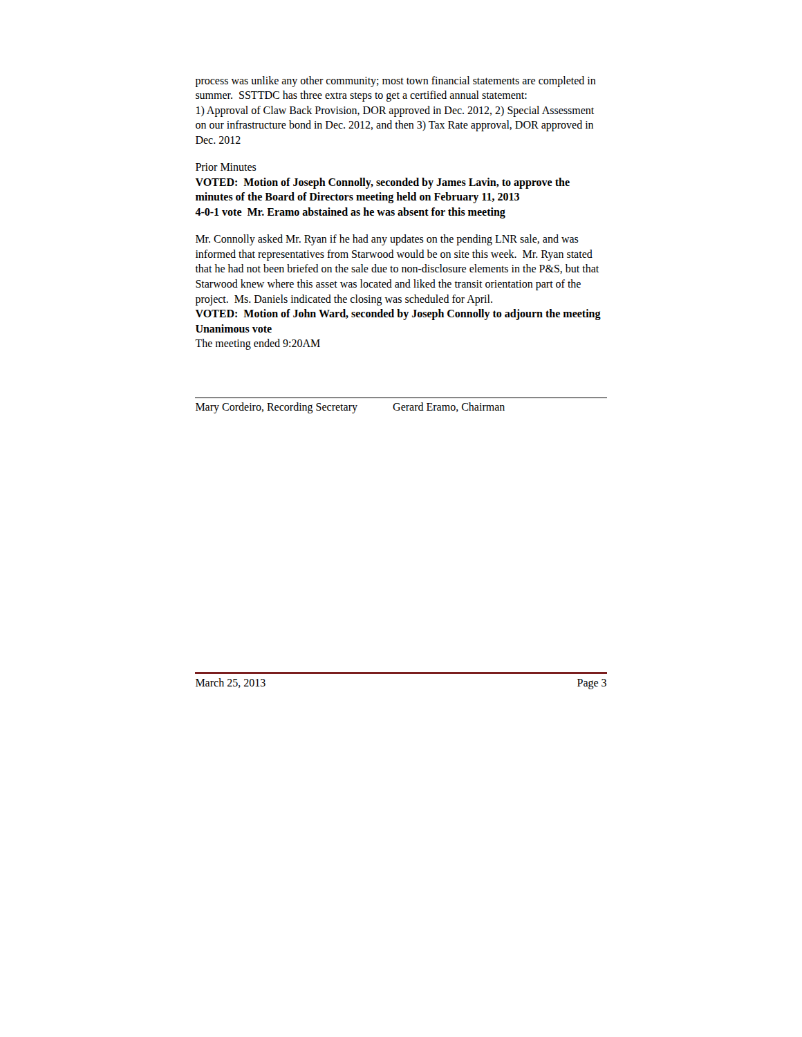process was unlike any other community; most town financial statements are completed in summer. SSTTDC has three extra steps to get a certified annual statement:
1) Approval of Claw Back Provision, DOR approved in Dec. 2012, 2) Special Assessment on our infrastructure bond in Dec. 2012, and then 3) Tax Rate approval, DOR approved in Dec. 2012
Prior Minutes
VOTED: Motion of Joseph Connolly, seconded by James Lavin, to approve the minutes of the Board of Directors meeting held on February 11, 2013
4-0-1 vote Mr. Eramo abstained as he was absent for this meeting
Mr. Connolly asked Mr. Ryan if he had any updates on the pending LNR sale, and was informed that representatives from Starwood would be on site this week. Mr. Ryan stated that he had not been briefed on the sale due to non-disclosure elements in the P&S, but that Starwood knew where this asset was located and liked the transit orientation part of the project. Ms. Daniels indicated the closing was scheduled for April.
VOTED: Motion of John Ward, seconded by Joseph Connolly to adjourn the meeting
Unanimous vote
The meeting ended 9:20AM
Mary Cordeiro, Recording Secretary
Gerard Eramo, Chairman
March 25, 2013 Page 3